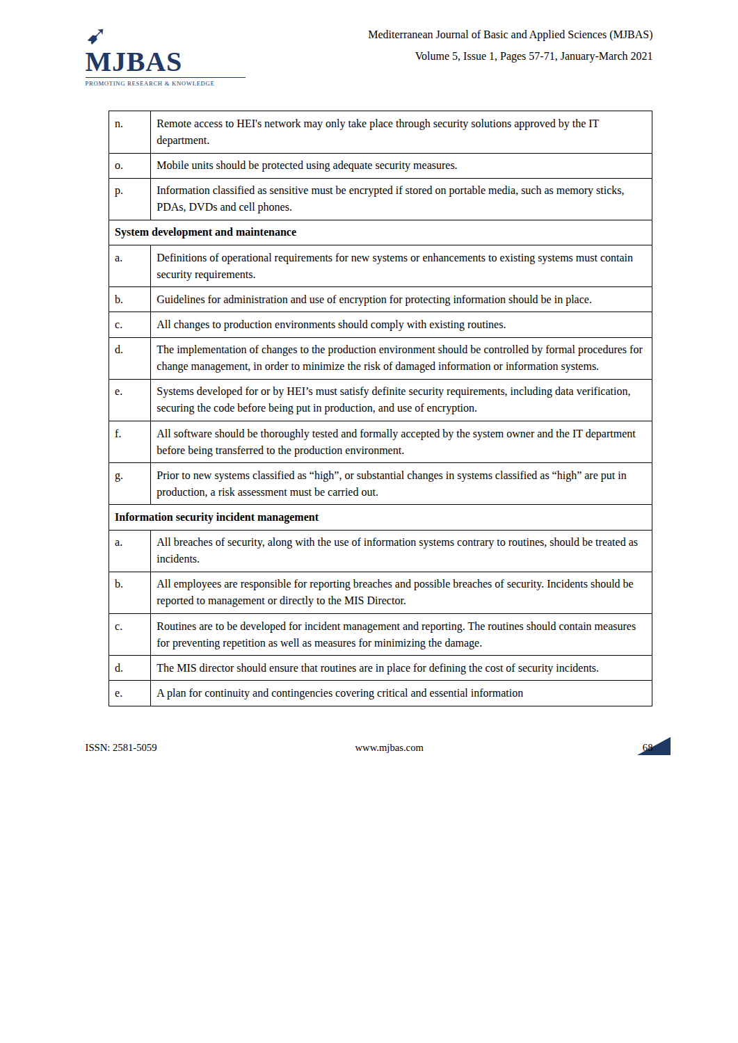➹
MJBAS
Promoting Research & Knowledge
Mediterranean Journal of Basic and Applied Sciences (MJBAS)
Volume 5, Issue 1, Pages 57-71, January-March 2021
| n. | Remote access to HEI's network may only take place through security solutions approved by the IT department. |
| o. | Mobile units should be protected using adequate security measures. |
| p. | Information classified as sensitive must be encrypted if stored on portable media, such as memory sticks, PDAs, DVDs and cell phones. |
| System development and maintenance |
| a. | Definitions of operational requirements for new systems or enhancements to existing systems must contain security requirements. |
| b. | Guidelines for administration and use of encryption for protecting information should be in place. |
| c. | All changes to production environments should comply with existing routines. |
| d. | The implementation of changes to the production environment should be controlled by formal procedures for change management, in order to minimize the risk of damaged information or information systems. |
| e. | Systems developed for or by HEI’s must satisfy definite security requirements, including data verification, securing the code before being put in production, and use of encryption. |
| f. | All software should be thoroughly tested and formally accepted by the system owner and the IT department before being transferred to the production environment. |
| g. | Prior to new systems classified as “high”, or substantial changes in systems classified as “high” are put in production, a risk assessment must be carried out. |
| Information security incident management |
| a. | All breaches of security, along with the use of information systems contrary to routines, should be treated as incidents. |
| b. | All employees are responsible for reporting breaches and possible breaches of security. Incidents should be reported to management or directly to the MIS Director. |
| c. | Routines are to be developed for incident management and reporting. The routines should contain measures for preventing repetition as well as measures for minimizing the damage. |
| d. | The MIS director should ensure that routines are in place for defining the cost of security incidents. |
| e. | A plan for continuity and contingencies covering critical and essential information |
ISSN: 2581-5059
www.mjbas.com
68